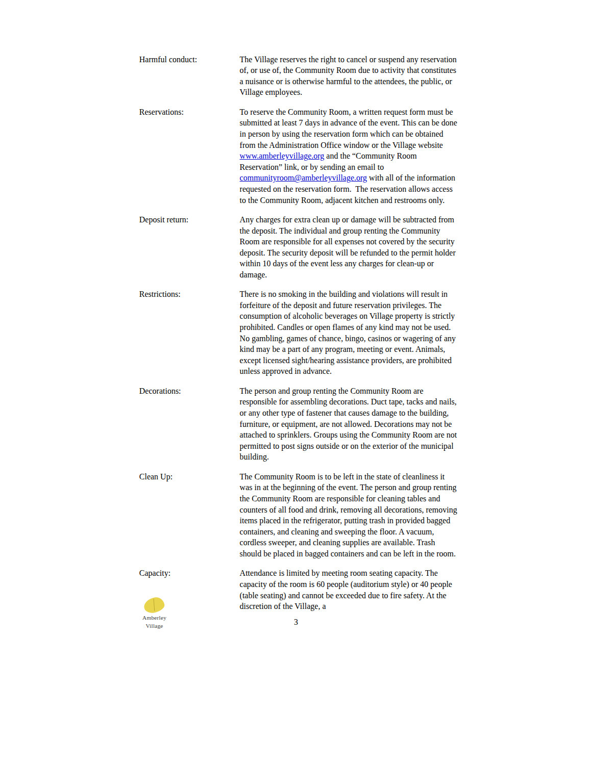| Harmful conduct: | The Village reserves the right to cancel or suspend any reservation of, or use of, the Community Room due to activity that constitutes a nuisance or is otherwise harmful to the attendees, the public, or Village employees. |
| Reservations: | To reserve the Community Room, a written request form must be submitted at least 7 days in advance of the event. This can be done in person by using the reservation form which can be obtained from the Administration Office window or the Village website www.amberleyvillage.org and the “Community Room Reservation” link, or by sending an email to communityroom@amberleyvillage.org with all of the information requested on the reservation form. The reservation allows access to the Community Room, adjacent kitchen and restrooms only. |
| Deposit return: | Any charges for extra clean up or damage will be subtracted from the deposit. The individual and group renting the Community Room are responsible for all expenses not covered by the security deposit. The security deposit will be refunded to the permit holder within 10 days of the event less any charges for clean-up or damage. |
| Restrictions: | There is no smoking in the building and violations will result in forfeiture of the deposit and future reservation privileges. The consumption of alcoholic beverages on Village property is strictly prohibited. Candles or open flames of any kind may not be used. No gambling, games of chance, bingo, casinos or wagering of any kind may be a part of any program, meeting or event. Animals, except licensed sight/hearing assistance providers, are prohibited unless approved in advance. |
| Decorations: | The person and group renting the Community Room are responsible for assembling decorations. Duct tape, tacks and nails, or any other type of fastener that causes damage to the building, furniture, or equipment, are not allowed. Decorations may not be attached to sprinklers. Groups using the Community Room are not permitted to post signs outside or on the exterior of the municipal building. |
| Clean Up: | The Community Room is to be left in the state of cleanliness it was in at the beginning of the event. The person and group renting the Community Room are responsible for cleaning tables and counters of all food and drink, removing all decorations, removing items placed in the refrigerator, putting trash in provided bagged containers, and cleaning and sweeping the floor. A vacuum, cordless sweeper, and cleaning supplies are available. Trash should be placed in bagged containers and can be left in the room. |
| Capacity: | Attendance is limited by meeting room seating capacity. The capacity of the room is 60 people (auditorium style) or 40 people (table seating) and cannot be exceeded due to fire safety. At the discretion of the Village, a |
Amberley
Village
3